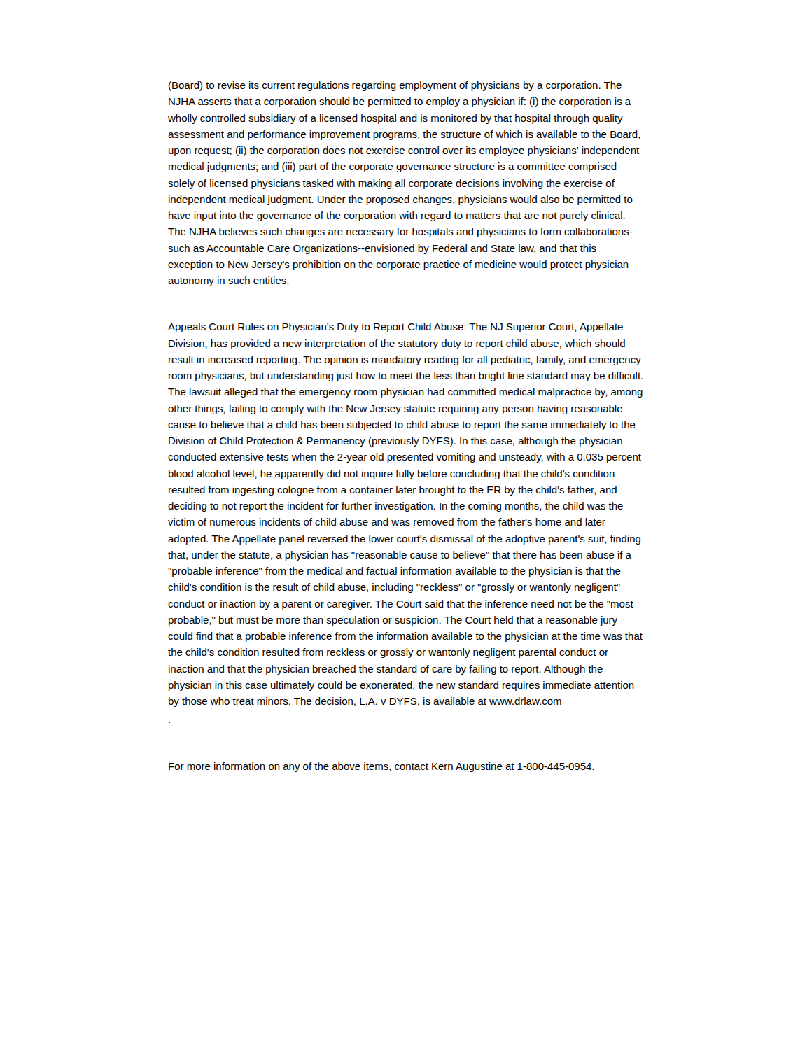(Board) to revise its current regulations regarding employment of physicians by a corporation. The NJHA asserts that a corporation should be permitted to employ a physician if: (i) the corporation is a wholly controlled subsidiary of a licensed hospital and is monitored by that hospital through quality assessment and performance improvement programs, the structure of which is available to the Board, upon request; (ii) the corporation does not exercise control over its employee physicians' independent medical judgments; and (iii) part of the corporate governance structure is a committee comprised solely of licensed physicians tasked with making all corporate decisions involving the exercise of independent medical judgment. Under the proposed changes, physicians would also be permitted to have input into the governance of the corporation with regard to matters that are not purely clinical. The NJHA believes such changes are necessary for hospitals and physicians to form collaborations-such as Accountable Care Organizations--envisioned by Federal and State law, and that this exception to New Jersey's prohibition on the corporate practice of medicine would protect physician autonomy in such entities.
Appeals Court Rules on Physician's Duty to Report Child Abuse: The NJ Superior Court, Appellate Division, has provided a new interpretation of the statutory duty to report child abuse, which should result in increased reporting. The opinion is mandatory reading for all pediatric, family, and emergency room physicians, but understanding just how to meet the less than bright line standard may be difficult. The lawsuit alleged that the emergency room physician had committed medical malpractice by, among other things, failing to comply with the New Jersey statute requiring any person having reasonable cause to believe that a child has been subjected to child abuse to report the same immediately to the Division of Child Protection & Permanency (previously DYFS). In this case, although the physician conducted extensive tests when the 2-year old presented vomiting and unsteady, with a 0.035 percent blood alcohol level, he apparently did not inquire fully before concluding that the child's condition resulted from ingesting cologne from a container later brought to the ER by the child's father, and deciding to not report the incident for further investigation. In the coming months, the child was the victim of numerous incidents of child abuse and was removed from the father's home and later adopted. The Appellate panel reversed the lower court's dismissal of the adoptive parent's suit, finding that, under the statute, a physician has "reasonable cause to believe" that there has been abuse if a "probable inference" from the medical and factual information available to the physician is that the child's condition is the result of child abuse, including "reckless" or "grossly or wantonly negligent" conduct or inaction by a parent or caregiver. The Court said that the inference need not be the "most probable," but must be more than speculation or suspicion. The Court held that a reasonable jury could find that a probable inference from the information available to the physician at the time was that the child's condition resulted from reckless or grossly or wantonly negligent parental conduct or inaction and that the physician breached the standard of care by failing to report. Although the physician in this case ultimately could be exonerated, the new standard requires immediate attention by those who treat minors. The decision, L.A. v DYFS, is available at www.drlaw.com
.
For more information on any of the above items, contact Kern Augustine at 1-800-445-0954.